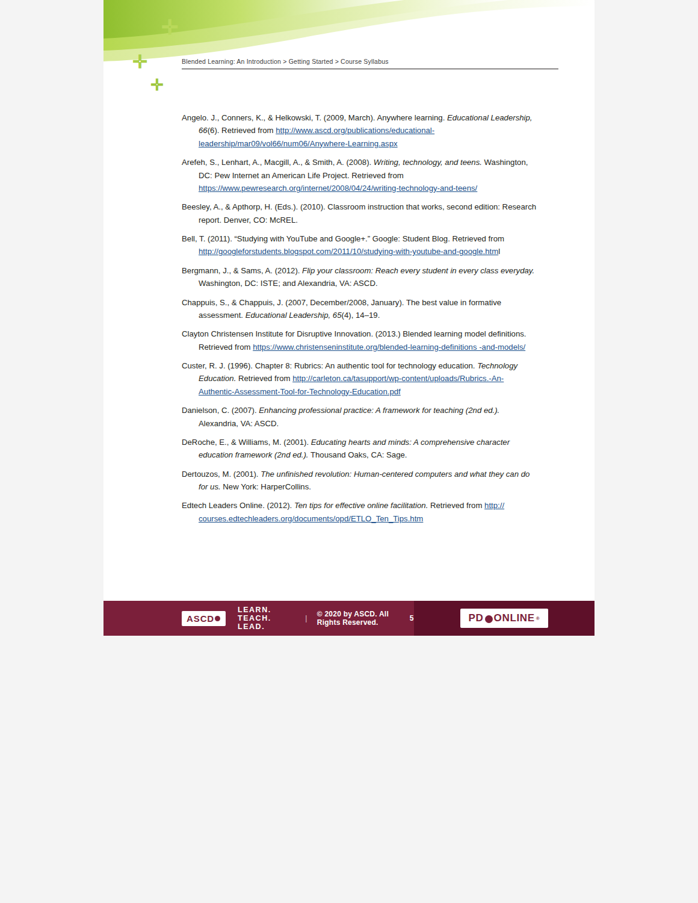✛ ✛ ✛
Blended Learning: An Introduction > Getting Started > Course Syllabus
Angelo. J., Conners, K., & Helkowski, T. (2009, March). Anywhere learning. Educational Leadership, 66(6). Retrieved from http://www.ascd.org/publications/educational-leadership/mar09/vol66/num06/Anywhere-Learning.aspx
Arefeh, S., Lenhart, A., Macgill, A., & Smith, A. (2008). Writing, technology, and teens. Washington, DC: Pew Internet an American Life Project. Retrieved from https://www.pewresearch.org/internet/2008/04/24/writing-technology-and-teens/
Beesley, A., & Apthorp, H. (Eds.). (2010). Classroom instruction that works, second edition: Research report. Denver, CO: McREL.
Bell, T. (2011). “Studying with YouTube and Google+.” Google: Student Blog. Retrieved from http://googleforstudents.blogspot.com/2011/10/studying-with-youtube-and-google.html
Bergmann, J., & Sams, A. (2012). Flip your classroom: Reach every student in every class everyday. Washington, DC: ISTE; and Alexandria, VA: ASCD.
Chappuis, S., & Chappuis, J. (2007, December/2008, January). The best value in formative assessment. Educational Leadership, 65(4), 14–19.
Clayton Christensen Institute for Disruptive Innovation. (2013.) Blended learning model definitions. Retrieved from https://www.christenseninstitute.org/blended-learning-definitions -and-models/
Custer, R. J. (1996). Chapter 8: Rubrics: An authentic tool for technology education. Technology Education. Retrieved from http://carleton.ca/tasupport/wp-content/uploads/Rubrics.-An-Authentic-Assessment-Tool-for-Technology-Education.pdf
Danielson, C. (2007). Enhancing professional practice: A framework for teaching (2nd ed.). Alexandria, VA: ASCD.
DeRoche, E., & Williams, M. (2001). Educating hearts and minds: A comprehensive character education framework (2nd ed.). Thousand Oaks, CA: Sage.
Dertouzos, M. (2001). The unfinished revolution: Human-centered computers and what they can do for us. New York: HarperCollins.
Edtech Leaders Online. (2012). Ten tips for effective online facilitation. Retrieved from http:// courses.edtechleaders.org/documents/opd/ETLO_Ten_Tips.htm
ASCD LEARN. TEACH. LEAD. | © 2020 by ASCD. All Rights Reserved. 5
PD ONLINE®